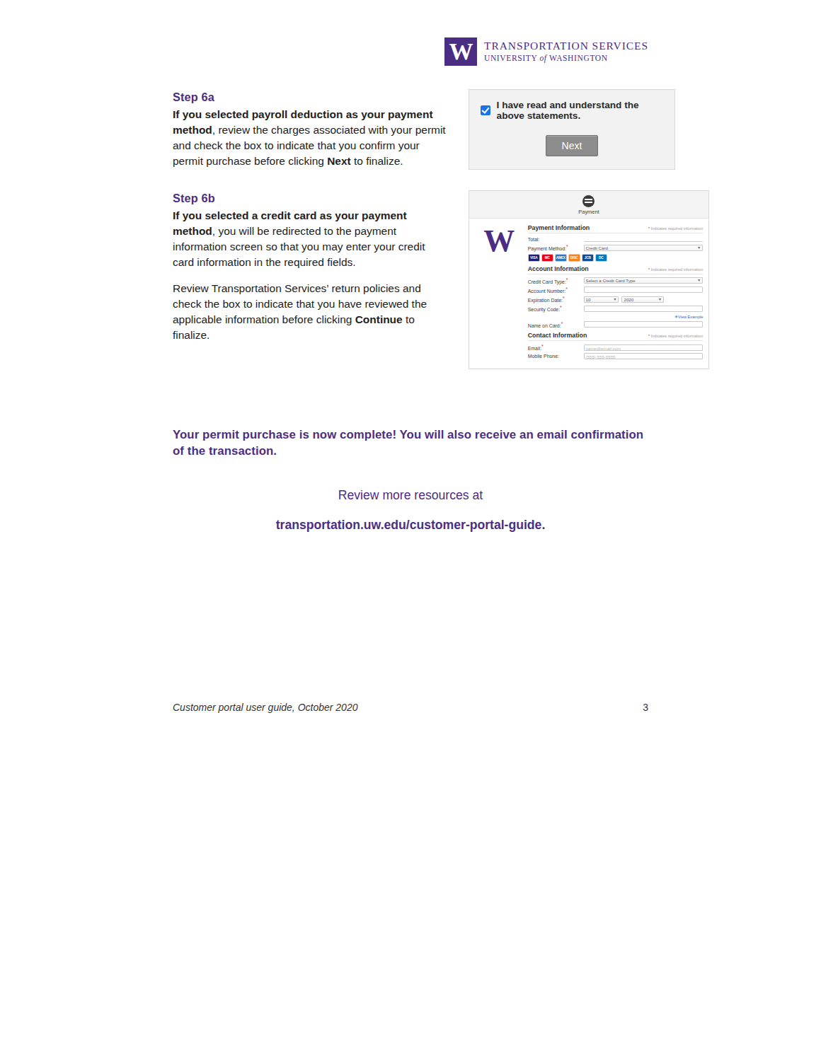W
Transportation Services
University of Washington
Step 6a
If you selected payroll deduction as your payment method, review the charges associated with your permit and check the box to indicate that you confirm your permit purchase before clicking Next to finalize.
I have read and understand the above statements.
Next
Step 6b
If you selected a credit card as your payment method, you will be redirected to the payment information screen so that you may enter your credit card information in the required fields.
Review Transportation Services’ return policies and check the box to indicate that you have reviewed the applicable information before clicking Continue to finalize.
Payment
W
Payment Information
* Indicates required information
Total:
Payment Method:*
Credit Card▼
VISA
MC
AMEX
DISC
JCB
DC
Account Information
* Indicates required information
Credit Card Type:*
Select a Credit Card Type▼
Account Number:*
Expiration Date:*
10▼
2020▼
Security Code:*
View Example
Name on Card:*
Contact Information
* Indicates required information
Email:*
name@email.com
Mobile Phone:
(555) 555-5555
Your permit purchase is now complete! You will also receive an email confirmation of the transaction.
Review more resources at
transportation.uw.edu/customer-portal-guide.
Customer portal user guide, October 2020
3